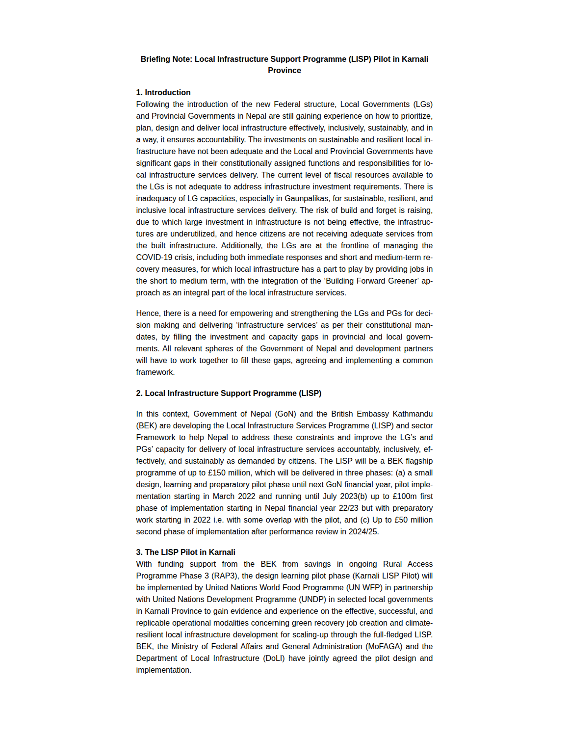Briefing Note: Local Infrastructure Support Programme (LISP) Pilot in Karnali Province
1. Introduction
Following the introduction of the new Federal structure, Local Governments (LGs) and Provincial Governments in Nepal are still gaining experience on how to prioritize, plan, design and deliver local infrastructure effectively, inclusively, sustainably, and in a way, it ensures accountability. The investments on sustainable and resilient local infrastructure have not been adequate and the Local and Provincial Governments have significant gaps in their constitutionally assigned functions and responsibilities for local infrastructure services delivery. The current level of fiscal resources available to the LGs is not adequate to address infrastructure investment requirements. There is inadequacy of LG capacities, especially in Gaunpalikas, for sustainable, resilient, and inclusive local infrastructure services delivery. The risk of build and forget is raising, due to which large investment in infrastructure is not being effective, the infrastructures are underutilized, and hence citizens are not receiving adequate services from the built infrastructure. Additionally, the LGs are at the frontline of managing the COVID-19 crisis, including both immediate responses and short and medium-term recovery measures, for which local infrastructure has a part to play by providing jobs in the short to medium term, with the integration of the ‘Building Forward Greener’ approach as an integral part of the local infrastructure services.
Hence, there is a need for empowering and strengthening the LGs and PGs for decision making and delivering ‘infrastructure services’ as per their constitutional mandates, by filling the investment and capacity gaps in provincial and local governments. All relevant spheres of the Government of Nepal and development partners will have to work together to fill these gaps, agreeing and implementing a common framework.
2. Local Infrastructure Support Programme (LISP)
In this context, Government of Nepal (GoN) and the British Embassy Kathmandu (BEK) are developing the Local Infrastructure Services Programme (LISP) and sector Framework to help Nepal to address these constraints and improve the LG’s and PGs’ capacity for delivery of local infrastructure services accountably, inclusively, effectively, and sustainably as demanded by citizens. The LISP will be a BEK flagship programme of up to £150 million, which will be delivered in three phases: (a) a small design, learning and preparatory pilot phase until next GoN financial year, pilot implementation starting in March 2022 and running until July 2023(b) up to £100m first phase of implementation starting in Nepal financial year 22/23 but with preparatory work starting in 2022 i.e. with some overlap with the pilot, and (c) Up to £50 million second phase of implementation after performance review in 2024/25.
3. The LISP Pilot in Karnali
With funding support from the BEK from savings in ongoing Rural Access Programme Phase 3 (RAP3), the design learning pilot phase (Karnali LISP Pilot) will be implemented by United Nations World Food Programme (UN WFP) in partnership with United Nations Development Programme (UNDP) in selected local governments in Karnali Province to gain evidence and experience on the effective, successful, and replicable operational modalities concerning green recovery job creation and climate-resilient local infrastructure development for scaling-up through the full-fledged LISP. BEK, the Ministry of Federal Affairs and General Administration (MoFAGA) and the Department of Local Infrastructure (DoLI) have jointly agreed the pilot design and implementation.